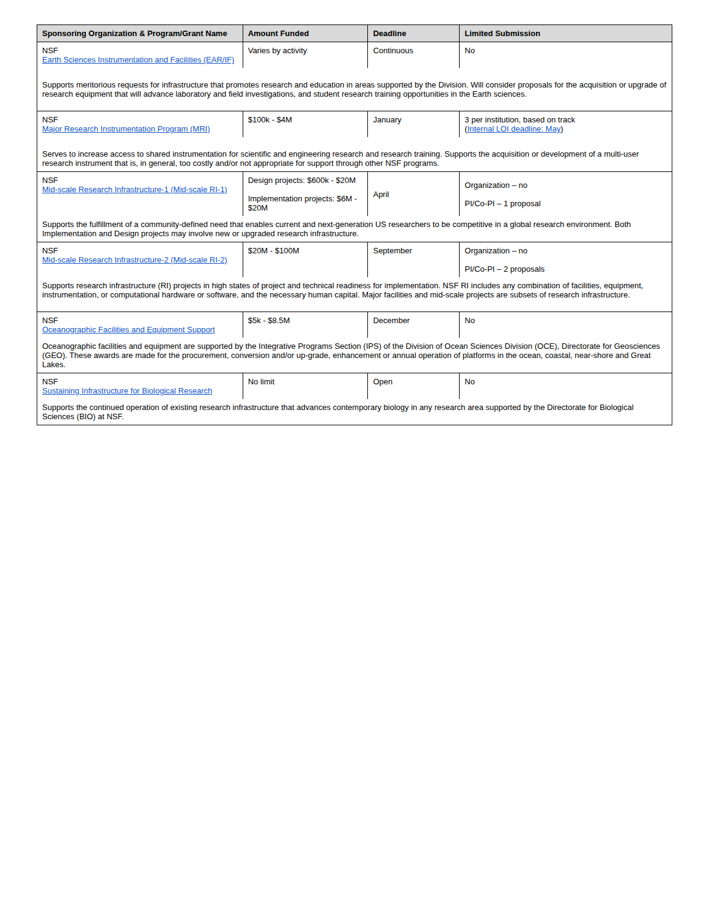| Sponsoring Organization & Program/Grant Name | Amount Funded | Deadline | Limited Submission |
| --- | --- | --- | --- |
| NSF Earth Sciences Instrumentation and Facilities (EAR/IF) | Varies by activity | Continuous | No |
| Supports meritorious requests for infrastructure that promotes research and education in areas supported by the Division. Will consider proposals for the acquisition or upgrade of research equipment that will advance laboratory and field investigations, and student research training opportunities in the Earth sciences. |
| NSF Major Research Instrumentation Program (MRI) | $100k - $4M | January | 3 per institution, based on track ( Internal LOI deadline: May ) |
| Serves to increase access to shared instrumentation for scientific and engineering research and research training. Supports the acquisition or development of a multi-user research instrument that is, in general, too costly and/or not appropriate for support through other NSF programs. |
| NSF Mid-scale Research Infrastructure-1 (Mid-scale RI-1) | Design projects: $600k - $20M Implementation projects: $6M - $20M | April | Organization – no PI/Co-PI – 1 proposal |
| Supports the fulfillment of a community-defined need that enables current and next-generation US researchers to be competitive in a global research environment. Both Implementation and Design projects may involve new or upgraded research infrastructure. |
| NSF Mid-scale Research Infrastructure-2 (Mid-scale RI-2) | $20M - $100M | September | Organization – no PI/Co-PI – 2 proposals |
| Supports research infrastructure (RI) projects in high states of project and technical readiness for implementation. NSF RI includes any combination of facilities, equipment, instrumentation, or computational hardware or software, and the necessary human capital. Major facilities and mid-scale projects are subsets of research infrastructure. |
| NSF Oceanographic Facilities and Equipment Support | $5k - $8.5M | December | No |
| Oceanographic facilities and equipment are supported by the Integrative Programs Section (IPS) of the Division of Ocean Sciences Division (OCE), Directorate for Geosciences (GEO). These awards are made for the procurement, conversion and/or up-grade, enhancement or annual operation of platforms in the ocean, coastal, near-shore and Great Lakes. |
| NSF Sustaining Infrastructure for Biological Research | No limit | Open | No |
| Supports the continued operation of existing research infrastructure that advances contemporary biology in any research area supported by the Directorate for Biological Sciences (BIO) at NSF. |